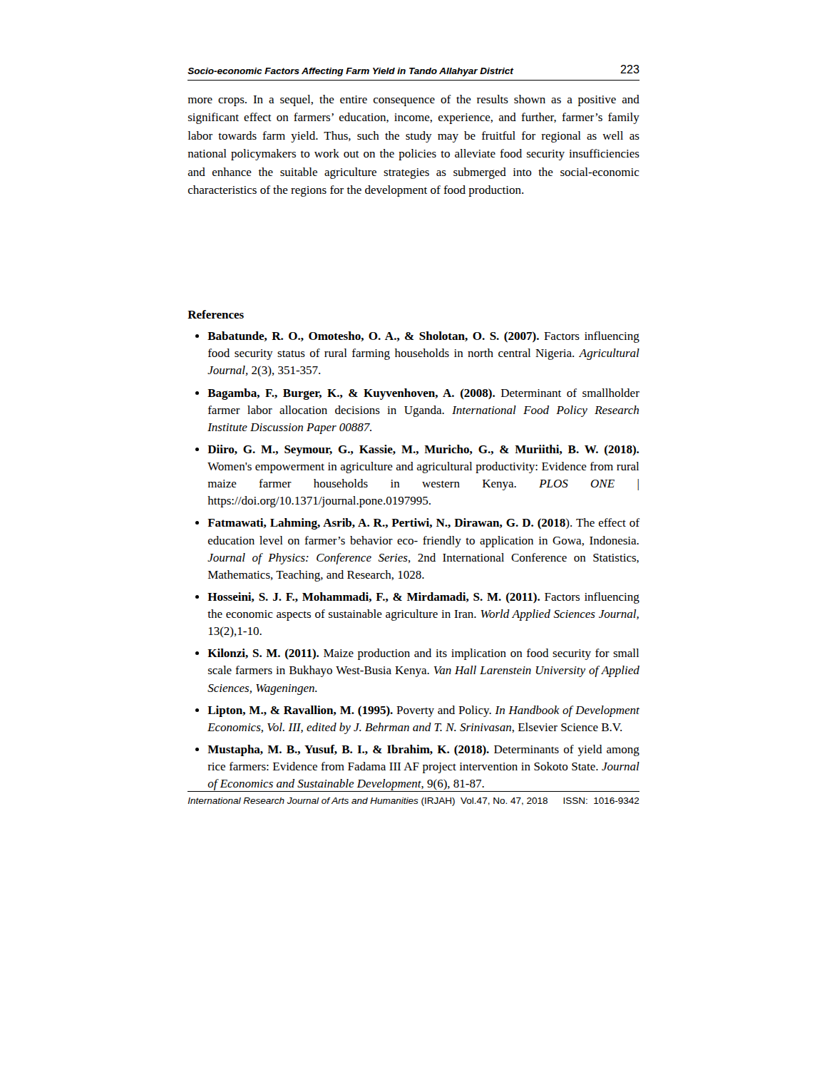Socio-economic Factors Affecting Farm Yield in Tando Allahyar District
223
more crops. In a sequel, the entire consequence of the results shown as a positive and significant effect on farmers’ education, income, experience, and further, farmer’s family labor towards farm yield. Thus, such the study may be fruitful for regional as well as national policymakers to work out on the policies to alleviate food security insufficiencies and enhance the suitable agriculture strategies as submerged into the social-economic characteristics of the regions for the development of food production.
References
Babatunde, R. O., Omotesho, O. A., & Sholotan, O. S. (2007). Factors influencing food security status of rural farming households in north central Nigeria. Agricultural Journal, 2(3), 351-357.
Bagamba, F., Burger, K., & Kuyvenhoven, A. (2008). Determinant of smallholder farmer labor allocation decisions in Uganda. International Food Policy Research Institute Discussion Paper 00887.
Diiro, G. M., Seymour, G., Kassie, M., Muricho, G., & Muriithi, B. W. (2018). Women's empowerment in agriculture and agricultural productivity: Evidence from rural maize farmer households in western Kenya. PLOS ONE | https://doi.org/10.1371/journal.pone.0197995.
Fatmawati, Lahming, Asrib, A. R., Pertiwi, N., Dirawan, G. D. (2018). The effect of education level on farmer’s behavior eco- friendly to application in Gowa, Indonesia. Journal of Physics: Conference Series, 2nd International Conference on Statistics, Mathematics, Teaching, and Research, 1028.
Hosseini, S. J. F., Mohammadi, F., & Mirdamadi, S. M. (2011). Factors influencing the economic aspects of sustainable agriculture in Iran. World Applied Sciences Journal, 13(2),1-10.
Kilonzi, S. M. (2011). Maize production and its implication on food security for small scale farmers in Bukhayo West-Busia Kenya. Van Hall Larenstein University of Applied Sciences, Wageningen.
Lipton, M., & Ravallion, M. (1995). Poverty and Policy. In Handbook of Development Economics, Vol. III, edited by J. Behrman and T. N. Srinivasan, Elsevier Science B.V.
Mustapha, M. B., Yusuf, B. I., & Ibrahim, K. (2018). Determinants of yield among rice farmers: Evidence from Fadama III AF project intervention in Sokoto State. Journal of Economics and Sustainable Development, 9(6), 81-87.
International Research Journal of Arts and Humanities (IRJAH) Vol.47, No. 47, 2018
ISSN: 1016-9342